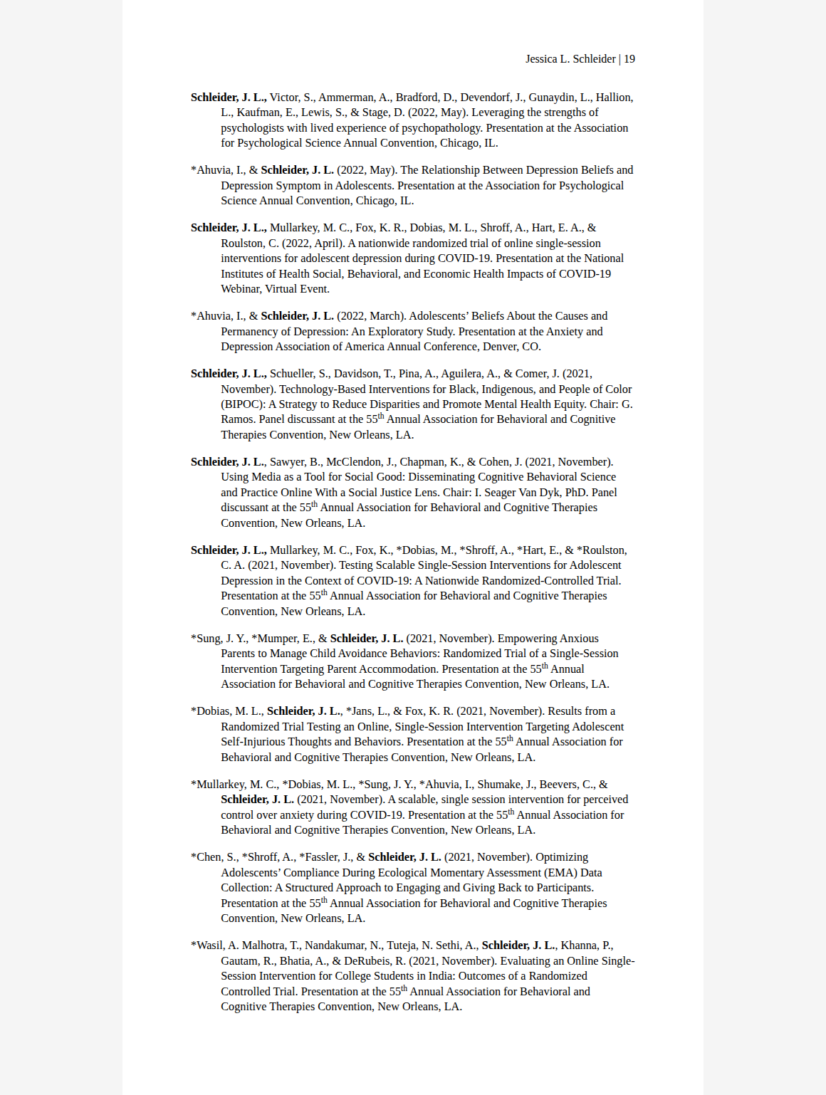Jessica L. Schleider | 19
Schleider, J. L., Victor, S., Ammerman, A., Bradford, D., Devendorf, J., Gunaydin, L., Hallion, L., Kaufman, E., Lewis, S., & Stage, D. (2022, May). Leveraging the strengths of psychologists with lived experience of psychopathology. Presentation at the Association for Psychological Science Annual Convention, Chicago, IL.
*Ahuvia, I., & Schleider, J. L. (2022, May). The Relationship Between Depression Beliefs and Depression Symptom in Adolescents. Presentation at the Association for Psychological Science Annual Convention, Chicago, IL.
Schleider, J. L., Mullarkey, M. C., Fox, K. R., Dobias, M. L., Shroff, A., Hart, E. A., & Roulston, C. (2022, April). A nationwide randomized trial of online single-session interventions for adolescent depression during COVID-19. Presentation at the National Institutes of Health Social, Behavioral, and Economic Health Impacts of COVID-19 Webinar, Virtual Event.
*Ahuvia, I., & Schleider, J. L. (2022, March). Adolescents’ Beliefs About the Causes and Permanency of Depression: An Exploratory Study. Presentation at the Anxiety and Depression Association of America Annual Conference, Denver, CO.
Schleider, J. L., Schueller, S., Davidson, T., Pina, A., Aguilera, A., & Comer, J. (2021, November). Technology-Based Interventions for Black, Indigenous, and People of Color (BIPOC): A Strategy to Reduce Disparities and Promote Mental Health Equity. Chair: G. Ramos. Panel discussant at the 55th Annual Association for Behavioral and Cognitive Therapies Convention, New Orleans, LA.
Schleider, J. L., Sawyer, B., McClendon, J., Chapman, K., & Cohen, J. (2021, November). Using Media as a Tool for Social Good: Disseminating Cognitive Behavioral Science and Practice Online With a Social Justice Lens. Chair: I. Seager Van Dyk, PhD. Panel discussant at the 55th Annual Association for Behavioral and Cognitive Therapies Convention, New Orleans, LA.
Schleider, J. L., Mullarkey, M. C., Fox, K., *Dobias, M., *Shroff, A., *Hart, E., & *Roulston, C. A. (2021, November). Testing Scalable Single-Session Interventions for Adolescent Depression in the Context of COVID-19: A Nationwide Randomized-Controlled Trial. Presentation at the 55th Annual Association for Behavioral and Cognitive Therapies Convention, New Orleans, LA.
*Sung, J. Y., *Mumper, E., & Schleider, J. L. (2021, November). Empowering Anxious Parents to Manage Child Avoidance Behaviors: Randomized Trial of a Single-Session Intervention Targeting Parent Accommodation. Presentation at the 55th Annual Association for Behavioral and Cognitive Therapies Convention, New Orleans, LA.
*Dobias, M. L., Schleider, J. L., *Jans, L., & Fox, K. R. (2021, November). Results from a Randomized Trial Testing an Online, Single-Session Intervention Targeting Adolescent Self-Injurious Thoughts and Behaviors. Presentation at the 55th Annual Association for Behavioral and Cognitive Therapies Convention, New Orleans, LA.
*Mullarkey, M. C., *Dobias, M. L., *Sung, J. Y., *Ahuvia, I., Shumake, J., Beevers, C., & Schleider, J. L. (2021, November). A scalable, single session intervention for perceived control over anxiety during COVID-19. Presentation at the 55th Annual Association for Behavioral and Cognitive Therapies Convention, New Orleans, LA.
*Chen, S., *Shroff, A., *Fassler, J., & Schleider, J. L. (2021, November). Optimizing Adolescents’ Compliance During Ecological Momentary Assessment (EMA) Data Collection: A Structured Approach to Engaging and Giving Back to Participants. Presentation at the 55th Annual Association for Behavioral and Cognitive Therapies Convention, New Orleans, LA.
*Wasil, A. Malhotra, T., Nandakumar, N., Tuteja, N. Sethi, A., Schleider, J. L., Khanna, P., Gautam, R., Bhatia, A., & DeRubeis, R. (2021, November). Evaluating an Online Single-Session Intervention for College Students in India: Outcomes of a Randomized Controlled Trial. Presentation at the 55th Annual Association for Behavioral and Cognitive Therapies Convention, New Orleans, LA.